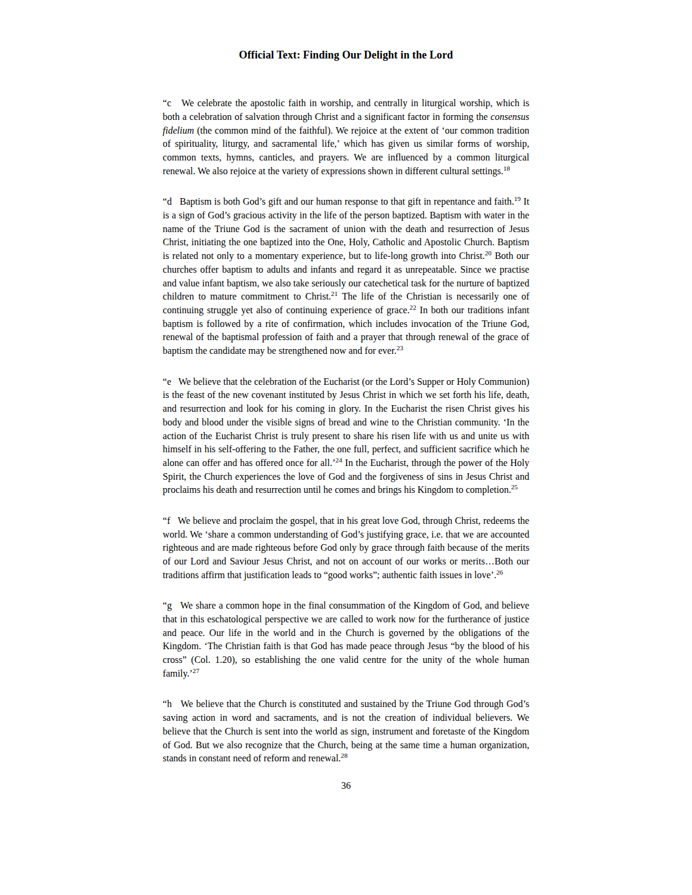Official Text: Finding Our Delight in the Lord
“c We celebrate the apostolic faith in worship, and centrally in liturgical worship, which is both a celebration of salvation through Christ and a significant factor in forming the consensus fidelium (the common mind of the faithful). We rejoice at the extent of ‘our common tradition of spirituality, liturgy, and sacramental life,’ which has given us similar forms of worship, common texts, hymns, canticles, and prayers. We are influenced by a common liturgical renewal. We also rejoice at the variety of expressions shown in different cultural settings.18
“d Baptism is both God’s gift and our human response to that gift in repentance and faith.19 It is a sign of God’s gracious activity in the life of the person baptized. Baptism with water in the name of the Triune God is the sacrament of union with the death and resurrection of Jesus Christ, initiating the one baptized into the One, Holy, Catholic and Apostolic Church. Baptism is related not only to a momentary experience, but to life-long growth into Christ.20 Both our churches offer baptism to adults and infants and regard it as unrepeatable. Since we practise and value infant baptism, we also take seriously our catechetical task for the nurture of baptized children to mature commitment to Christ.21 The life of the Christian is necessarily one of continuing struggle yet also of continuing experience of grace.22 In both our traditions infant baptism is followed by a rite of confirmation, which includes invocation of the Triune God, renewal of the baptismal profession of faith and a prayer that through renewal of the grace of baptism the candidate may be strengthened now and for ever.23
“e We believe that the celebration of the Eucharist (or the Lord’s Supper or Holy Communion) is the feast of the new covenant instituted by Jesus Christ in which we set forth his life, death, and resurrection and look for his coming in glory. In the Eucharist the risen Christ gives his body and blood under the visible signs of bread and wine to the Christian community. ‘In the action of the Eucharist Christ is truly present to share his risen life with us and unite us with himself in his self-offering to the Father, the one full, perfect, and sufficient sacrifice which he alone can offer and has offered once for all.’24 In the Eucharist, through the power of the Holy Spirit, the Church experiences the love of God and the forgiveness of sins in Jesus Christ and proclaims his death and resurrection until he comes and brings his Kingdom to completion.25
“f We believe and proclaim the gospel, that in his great love God, through Christ, redeems the world. We ‘share a common understanding of God’s justifying grace, i.e. that we are accounted righteous and are made righteous before God only by grace through faith because of the merits of our Lord and Saviour Jesus Christ, and not on account of our works or merits…Both our traditions affirm that justification leads to “good works”; authentic faith issues in love’.26
“g We share a common hope in the final consummation of the Kingdom of God, and believe that in this eschatological perspective we are called to work now for the furtherance of justice and peace. Our life in the world and in the Church is governed by the obligations of the Kingdom. ‘The Christian faith is that God has made peace through Jesus “by the blood of his cross” (Col. 1.20), so establishing the one valid centre for the unity of the whole human family.’27
“h We believe that the Church is constituted and sustained by the Triune God through God’s saving action in word and sacraments, and is not the creation of individual believers. We believe that the Church is sent into the world as sign, instrument and foretaste of the Kingdom of God. But we also recognize that the Church, being at the same time a human organization, stands in constant need of reform and renewal.28
36